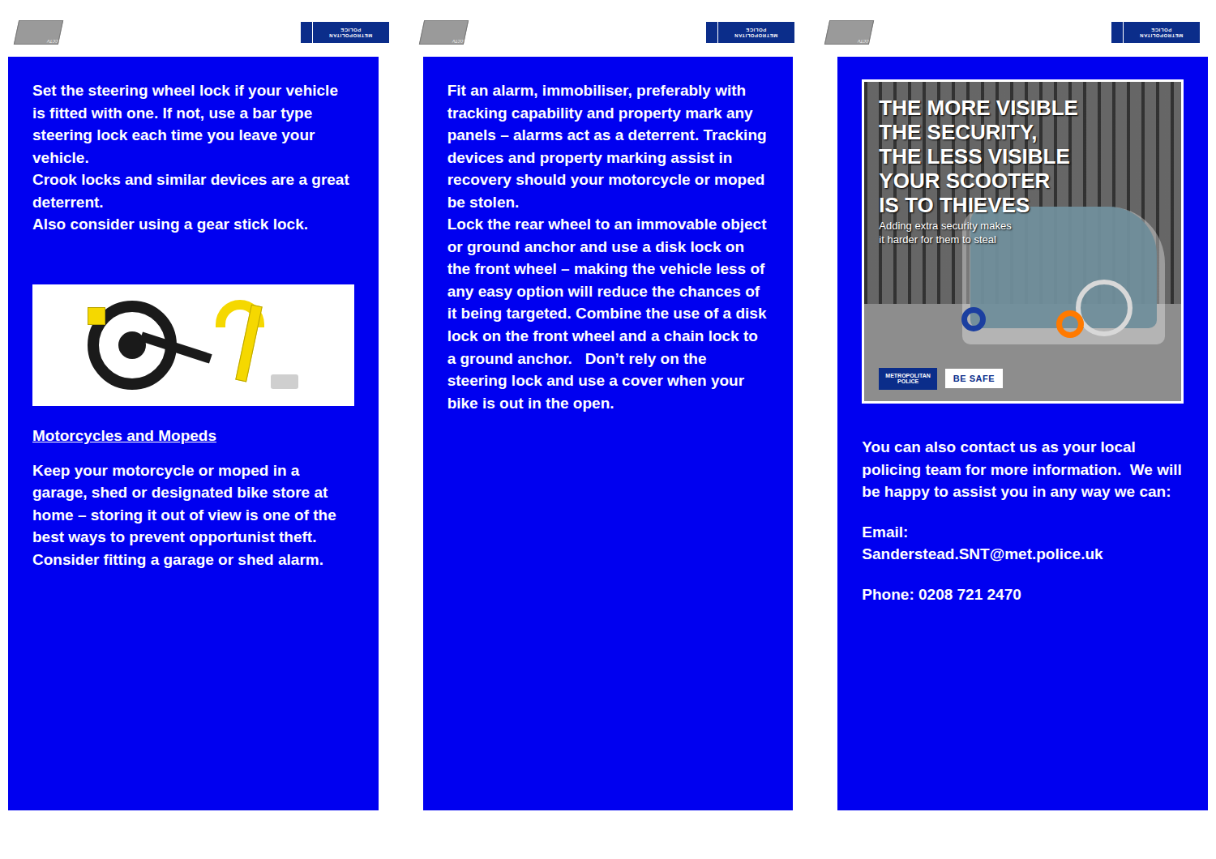CCTV
METROPOLITAN
POLICE
CCTV
METROPOLITAN
POLICE
CCTV
METROPOLITAN
POLICE
Set the steering wheel lock if your vehicle is fitted with one. If not, use a bar type steering lock each time you leave your vehicle.
Crook locks and similar devices are a great deterrent.
Also consider using a gear stick lock.
Motorcycles and Mopeds
Keep your motorcycle or moped in a garage, shed or designated bike store at home – storing it out of view is one of the best ways to prevent opportunist theft.
Consider fitting a garage or shed alarm.
Fit an alarm, immobiliser, preferably with tracking capability and property mark any panels – alarms act as a deterrent. Tracking devices and property marking assist in recovery should your motorcycle or moped be stolen.
Lock the rear wheel to an immovable object or ground anchor and use a disk lock on the front wheel – making the vehicle less of any easy option will reduce the chances of it being targeted. Combine the use of a disk lock on the front wheel and a chain lock to a ground anchor. Don’t rely on the steering lock and use a cover when your bike is out in the open.
THE MORE VISIBLE
THE SECURITY,
THE LESS VISIBLE
YOUR SCOOTER
IS TO THIEVES
Adding extra security makes
it harder for them to steal
METROPOLITAN
POLICE
BE SAFE
You can also contact us as your local policing team for more information. We will be happy to assist you in any way we can:
Email:
Sanderstead.SNT@met.police.uk
Phone: 0208 721 2470